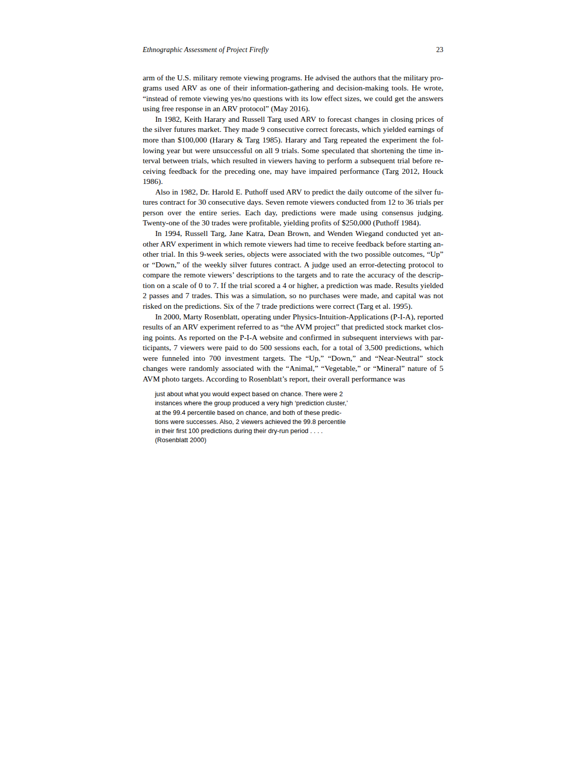Ethnographic Assessment of Project Firefly 23
arm of the U.S. military remote viewing programs. He advised the authors that the military programs used ARV as one of their information-gathering and decision-making tools. He wrote, “instead of remote viewing yes/no questions with its low effect sizes, we could get the answers using free response in an ARV protocol” (May 2016).
In 1982, Keith Harary and Russell Targ used ARV to forecast changes in closing prices of the silver futures market. They made 9 consecutive correct forecasts, which yielded earnings of more than $100,000 (Harary & Targ 1985). Harary and Targ repeated the experiment the following year but were unsuccessful on all 9 trials. Some speculated that shortening the time interval between trials, which resulted in viewers having to perform a subsequent trial before receiving feedback for the preceding one, may have impaired performance (Targ 2012, Houck 1986).
Also in 1982, Dr. Harold E. Puthoff used ARV to predict the daily outcome of the silver futures contract for 30 consecutive days. Seven remote viewers conducted from 12 to 36 trials per person over the entire series. Each day, predictions were made using consensus judging. Twenty-one of the 30 trades were profitable, yielding profits of $250,000 (Puthoff 1984).
In 1994, Russell Targ, Jane Katra, Dean Brown, and Wenden Wiegand conducted yet another ARV experiment in which remote viewers had time to receive feedback before starting another trial. In this 9-week series, objects were associated with the two possible outcomes, “Up” or “Down,” of the weekly silver futures contract. A judge used an error-detecting protocol to compare the remote viewers’ descriptions to the targets and to rate the accuracy of the description on a scale of 0 to 7. If the trial scored a 4 or higher, a prediction was made. Results yielded 2 passes and 7 trades. This was a simulation, so no purchases were made, and capital was not risked on the predictions. Six of the 7 trade predictions were correct (Targ et al. 1995).
In 2000, Marty Rosenblatt, operating under Physics-Intuition-Applications (P-I-A), reported results of an ARV experiment referred to as “the AVM project” that predicted stock market closing points. As reported on the P-I-A website and confirmed in subsequent interviews with participants, 7 viewers were paid to do 500 sessions each, for a total of 3,500 predictions, which were funneled into 700 investment targets. The “Up,” “Down,” and “Near-Neutral” stock changes were randomly associated with the “Animal,” “Vegetable,” or “Mineral” nature of 5 AVM photo targets. According to Rosenblatt’s report, their overall performance was
just about what you would expect based on chance. There were 2 instances where the group produced a very high ‘prediction cluster,’ at the 99.4 percentile based on chance, and both of these predictions were successes. Also, 2 viewers achieved the 99.8 percentile in their first 100 predictions during their dry-run period . . . . (Rosenblatt 2000)